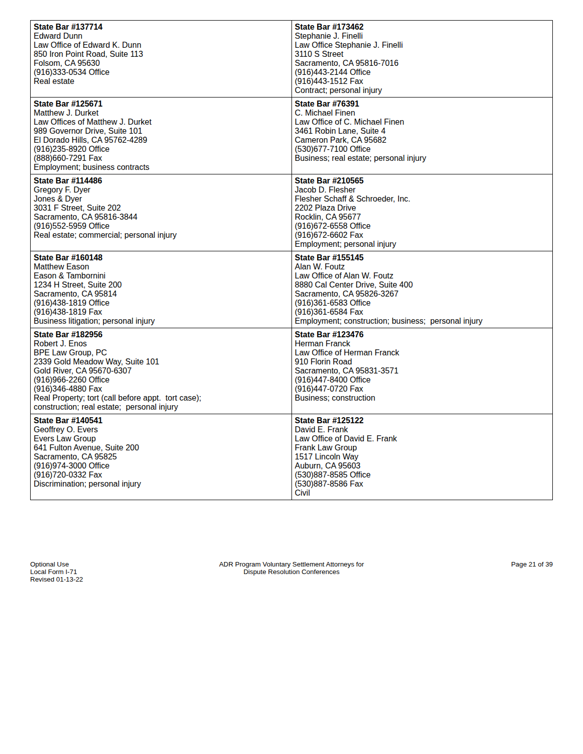| State Bar #137714 Edward Dunn Law Office of Edward K. Dunn 850 Iron Point Road, Suite 113 Folsom, CA 95630 (916)333-0534 Office Real estate | State Bar #173462 Stephanie J. Finelli Law Office Stephanie J. Finelli 3110 S Street Sacramento, CA 95816-7016 (916)443-2144 Office (916)443-1512 Fax Contract; personal injury |
| State Bar #125671 Matthew J. Durket Law Offices of Matthew J. Durket 989 Governor Drive, Suite 101 El Dorado Hills, CA 95762-4289 (916)235-8920 Office (888)660-7291 Fax Employment; business contracts | State Bar #76391 C. Michael Finen Law Office of C. Michael Finen 3461 Robin Lane, Suite 4 Cameron Park, CA 95682 (530)677-7100 Office Business; real estate; personal injury |
| State Bar #114486 Gregory F. Dyer Jones & Dyer 3031 F Street, Suite 202 Sacramento, CA 95816-3844 (916)552-5959 Office Real estate; commercial; personal injury | State Bar #210565 Jacob D. Flesher Flesher Schaff & Schroeder, Inc. 2202 Plaza Drive Rocklin, CA 95677 (916)672-6558 Office (916)672-6602 Fax Employment; personal injury |
| State Bar #160148 Matthew Eason Eason & Tambornini 1234 H Street, Suite 200 Sacramento, CA 95814 (916)438-1819 Office (916)438-1819 Fax Business litigation; personal injury | State Bar #155145 Alan W. Foutz Law Office of Alan W. Foutz 8880 Cal Center Drive, Suite 400 Sacramento, CA 95826-3267 (916)361-6583 Office (916)361-6584 Fax Employment; construction; business; personal injury |
| State Bar #182956 Robert J. Enos BPE Law Group, PC 2339 Gold Meadow Way, Suite 101 Gold River, CA 95670-6307 (916)966-2260 Office (916)346-4880 Fax Real Property; tort (call before appt. tort case); construction; real estate; personal injury | State Bar #123476 Herman Franck Law Office of Herman Franck 910 Florin Road Sacramento, CA 95831-3571 (916)447-8400 Office (916)447-0720 Fax Business; construction |
| State Bar #140541 Geoffrey O. Evers Evers Law Group 641 Fulton Avenue, Suite 200 Sacramento, CA 95825 (916)974-3000 Office (916)720-0332 Fax Discrimination; personal injury | State Bar #125122 David E. Frank Law Office of David E. Frank Frank Law Group 1517 Lincoln Way Auburn, CA 95603 (530)887-8585 Office (530)887-8586 Fax Civil |
| Optional Use Local Form I-71 Revised 01-13-22 | ADR Program Voluntary Settlement Attorneys for Dispute Resolution Conferences | Page 21 of 39 |